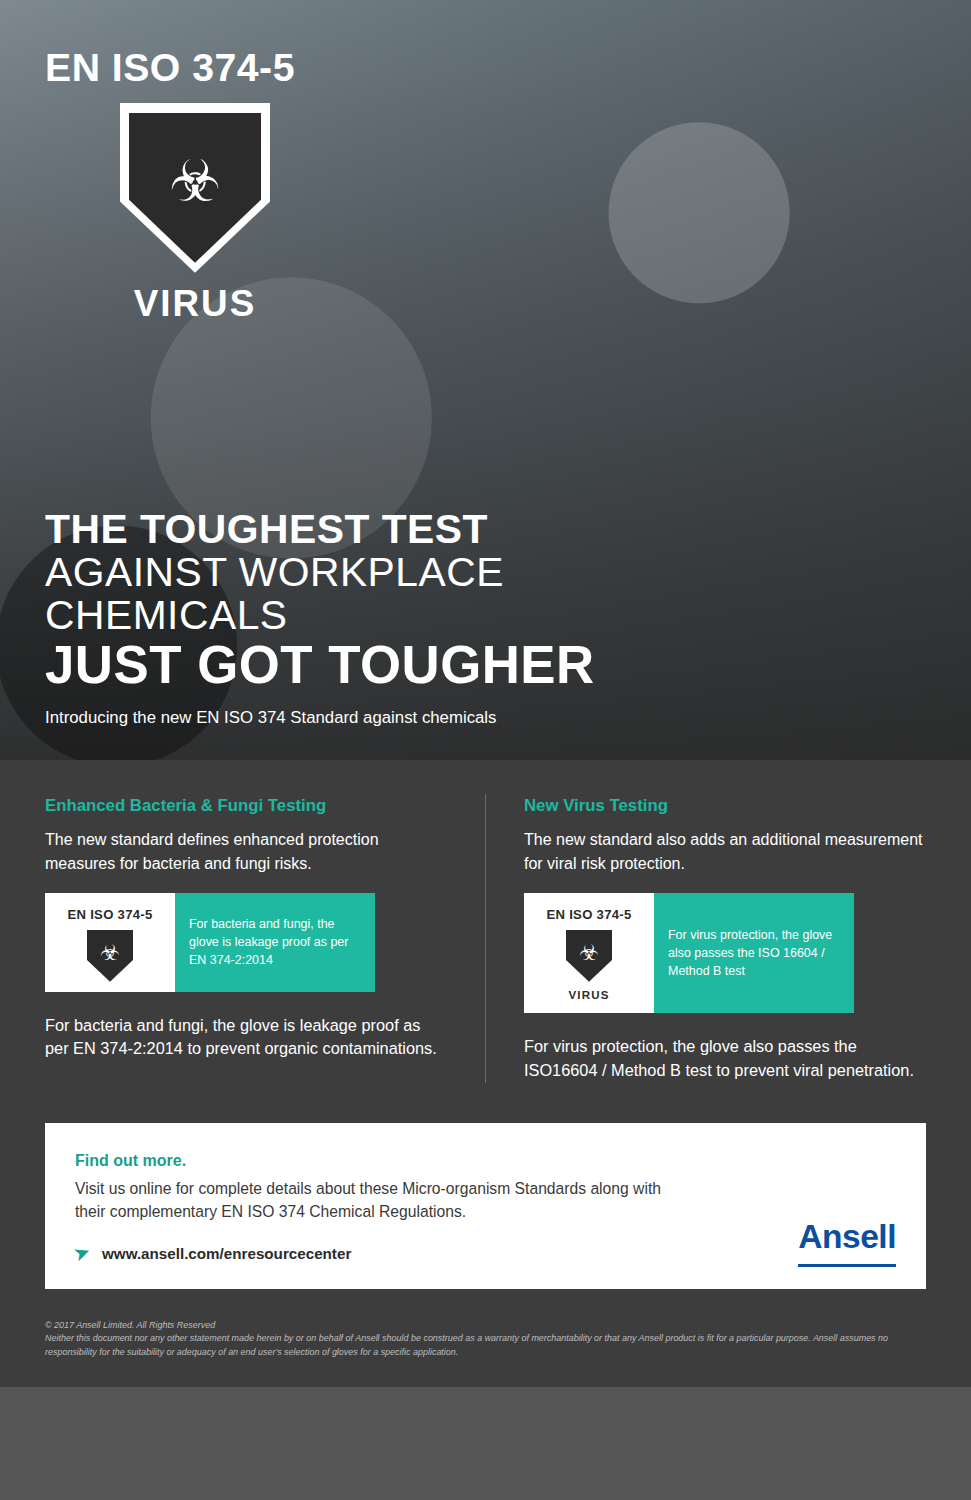EN ISO 374-5
☣
VIRUS
The Toughest Test
Against Workplace Chemicals
Just Got Tougher
Introducing the new EN ISO 374 Standard against chemicals
Enhanced Bacteria & Fungi Testing
The new standard defines enhanced protection measures for bacteria and fungi risks.
EN ISO 374-5
☣
For bacteria and fungi, the glove is leakage proof as per EN 374-2:2014
For bacteria and fungi, the glove is leakage proof as per EN 374-2:2014 to prevent organic contaminations.
New Virus Testing
The new standard also adds an additional measurement for viral risk protection.
EN ISO 374-5
☣
VIRUS
For virus protection, the glove also passes the ISO 16604 / Method B test
For virus protection, the glove also passes the ISO16604 / Method B test to prevent viral penetration.
Find out more.
Visit us online for complete details about these Micro-organism Standards along with their complementary EN ISO 374 Chemical Regulations.
➤ www.ansell.com/enresourcecenter
Ansell
© 2017 Ansell Limited. All Rights Reserved
Neither this document nor any other statement made herein by or on behalf of Ansell should be construed as a warranty of merchantability or that any Ansell product is fit for a particular purpose. Ansell assumes no responsibility for the suitability or adequacy of an end user's selection of gloves for a specific application.